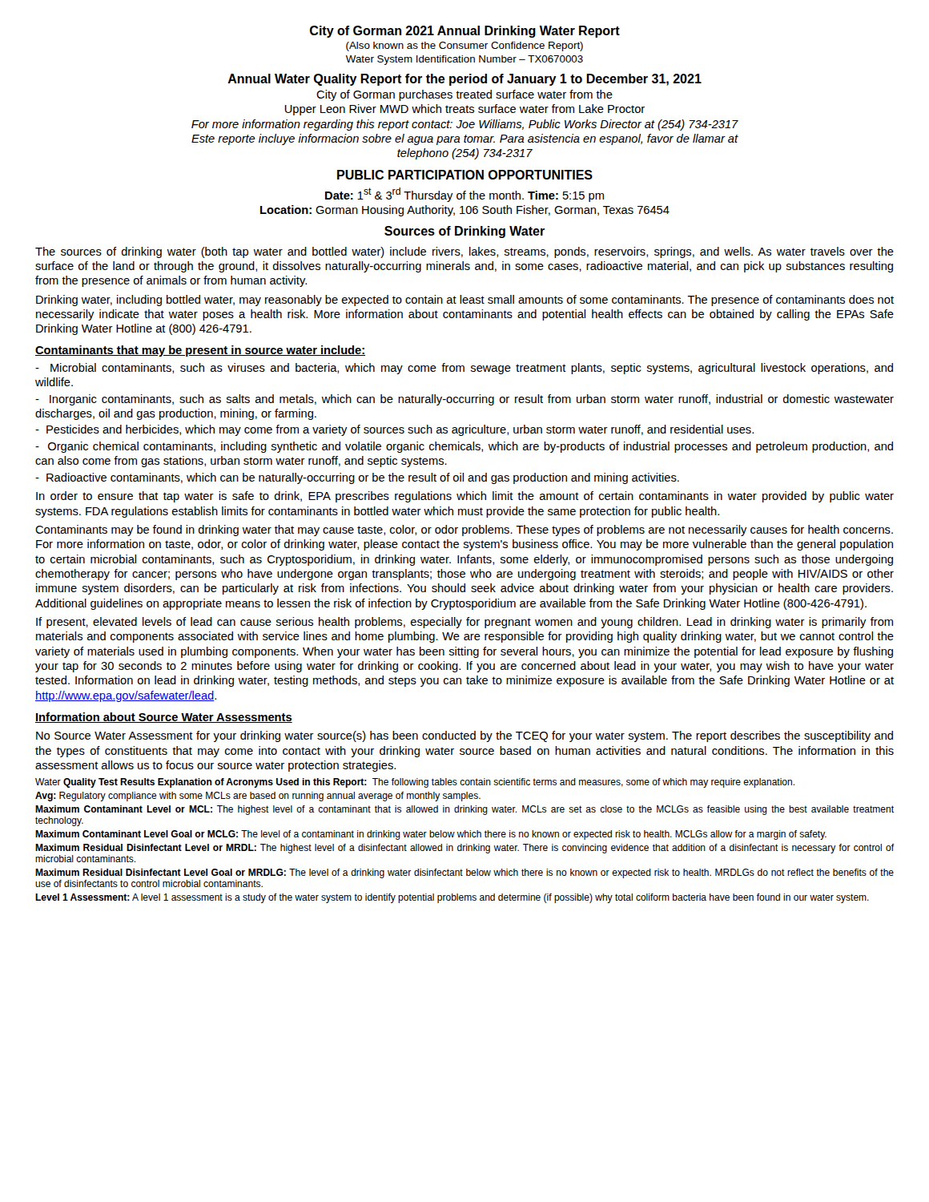City of Gorman 2021 Annual Drinking Water Report
(Also known as the Consumer Confidence Report)
Water System Identification Number – TX0670003
Annual Water Quality Report for the period of January 1 to December 31, 2021
City of Gorman purchases treated surface water from the
Upper Leon River MWD which treats surface water from Lake Proctor
For more information regarding this report contact: Joe Williams, Public Works Director at (254) 734-2317
Este reporte incluye informacion sobre el agua para tomar. Para asistencia en espanol, favor de llamar at
telephono (254) 734-2317
PUBLIC PARTICIPATION OPPORTUNITIES
Date: 1st & 3rd Thursday of the month. Time: 5:15 pm
Location: Gorman Housing Authority, 106 South Fisher, Gorman, Texas 76454
Sources of Drinking Water
The sources of drinking water (both tap water and bottled water) include rivers, lakes, streams, ponds, reservoirs, springs, and wells. As water travels over the surface of the land or through the ground, it dissolves naturally-occurring minerals and, in some cases, radioactive material, and can pick up substances resulting from the presence of animals or from human activity.
Drinking water, including bottled water, may reasonably be expected to contain at least small amounts of some contaminants. The presence of contaminants does not necessarily indicate that water poses a health risk. More information about contaminants and potential health effects can be obtained by calling the EPAs Safe Drinking Water Hotline at (800) 426-4791.
Contaminants that may be present in source water include:
- Microbial contaminants, such as viruses and bacteria, which may come from sewage treatment plants, septic systems, agricultural livestock operations, and wildlife.
- Inorganic contaminants, such as salts and metals, which can be naturally-occurring or result from urban storm water runoff, industrial or domestic wastewater discharges, oil and gas production, mining, or farming.
- Pesticides and herbicides, which may come from a variety of sources such as agriculture, urban storm water runoff, and residential uses.
- Organic chemical contaminants, including synthetic and volatile organic chemicals, which are by-products of industrial processes and petroleum production, and can also come from gas stations, urban storm water runoff, and septic systems.
- Radioactive contaminants, which can be naturally-occurring or be the result of oil and gas production and mining activities.
In order to ensure that tap water is safe to drink, EPA prescribes regulations which limit the amount of certain contaminants in water provided by public water systems. FDA regulations establish limits for contaminants in bottled water which must provide the same protection for public health.
Contaminants may be found in drinking water that may cause taste, color, or odor problems. These types of problems are not necessarily causes for health concerns. For more information on taste, odor, or color of drinking water, please contact the system's business office. You may be more vulnerable than the general population to certain microbial contaminants, such as Cryptosporidium, in drinking water. Infants, some elderly, or immunocompromised persons such as those undergoing chemotherapy for cancer; persons who have undergone organ transplants; those who are undergoing treatment with steroids; and people with HIV/AIDS or other immune system disorders, can be particularly at risk from infections. You should seek advice about drinking water from your physician or health care providers. Additional guidelines on appropriate means to lessen the risk of infection by Cryptosporidium are available from the Safe Drinking Water Hotline (800-426-4791).
If present, elevated levels of lead can cause serious health problems, especially for pregnant women and young children. Lead in drinking water is primarily from materials and components associated with service lines and home plumbing. We are responsible for providing high quality drinking water, but we cannot control the variety of materials used in plumbing components. When your water has been sitting for several hours, you can minimize the potential for lead exposure by flushing your tap for 30 seconds to 2 minutes before using water for drinking or cooking. If you are concerned about lead in your water, you may wish to have your water tested. Information on lead in drinking water, testing methods, and steps you can take to minimize exposure is available from the Safe Drinking Water Hotline or at http://www.epa.gov/safewater/lead.
Information about Source Water Assessments
No Source Water Assessment for your drinking water source(s) has been conducted by the TCEQ for your water system. The report describes the susceptibility and the types of constituents that may come into contact with your drinking water source based on human activities and natural conditions. The information in this assessment allows us to focus our source water protection strategies.
Water Quality Test Results Explanation of Acronyms Used in this Report: The following tables contain scientific terms and measures, some of which may require explanation.
Avg: Regulatory compliance with some MCLs are based on running annual average of monthly samples.
Maximum Contaminant Level or MCL: The highest level of a contaminant that is allowed in drinking water. MCLs are set as close to the MCLGs as feasible using the best available treatment technology.
Maximum Contaminant Level Goal or MCLG: The level of a contaminant in drinking water below which there is no known or expected risk to health. MCLGs allow for a margin of safety.
Maximum Residual Disinfectant Level or MRDL: The highest level of a disinfectant allowed in drinking water. There is convincing evidence that addition of a disinfectant is necessary for control of microbial contaminants.
Maximum Residual Disinfectant Level Goal or MRDLG: The level of a drinking water disinfectant below which there is no known or expected risk to health. MRDLGs do not reflect the benefits of the use of disinfectants to control microbial contaminants.
Level 1 Assessment: A level 1 assessment is a study of the water system to identify potential problems and determine (if possible) why total coliform bacteria have been found in our water system.